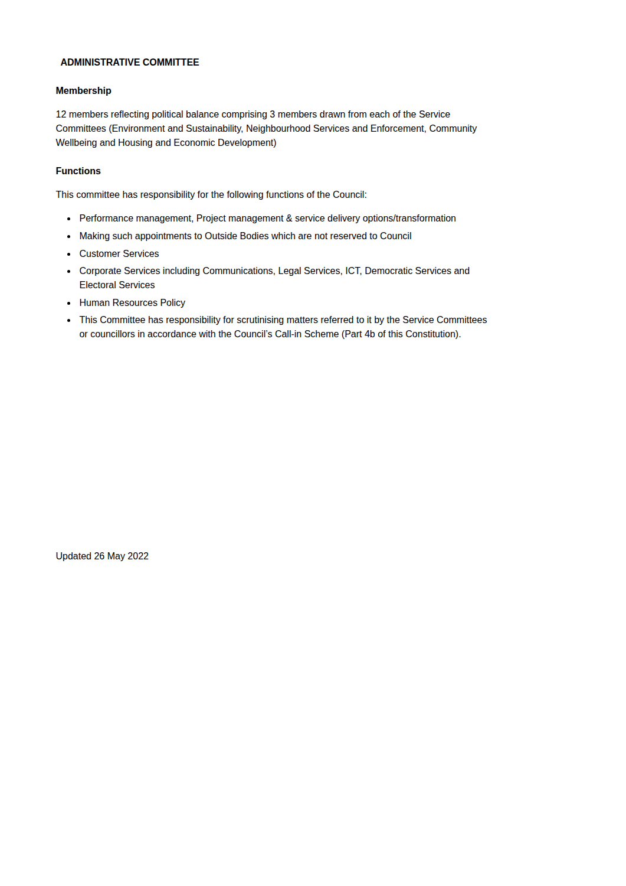Administrative Committee
Membership
12 members reflecting political balance comprising 3 members drawn from each of the Service Committees (Environment and Sustainability, Neighbourhood Services and Enforcement, Community Wellbeing and Housing and Economic Development)
Functions
This committee has responsibility for the following functions of the Council:
Performance management, Project management & service delivery options/transformation
Making such appointments to Outside Bodies which are not reserved to Council
Customer Services
Corporate Services including Communications, Legal Services, ICT, Democratic Services and Electoral Services
Human Resources Policy
This Committee has responsibility for scrutinising matters referred to it by the Service Committees or councillors in accordance with the Council’s Call-in Scheme (Part 4b of this Constitution).
Updated 26 May 2022